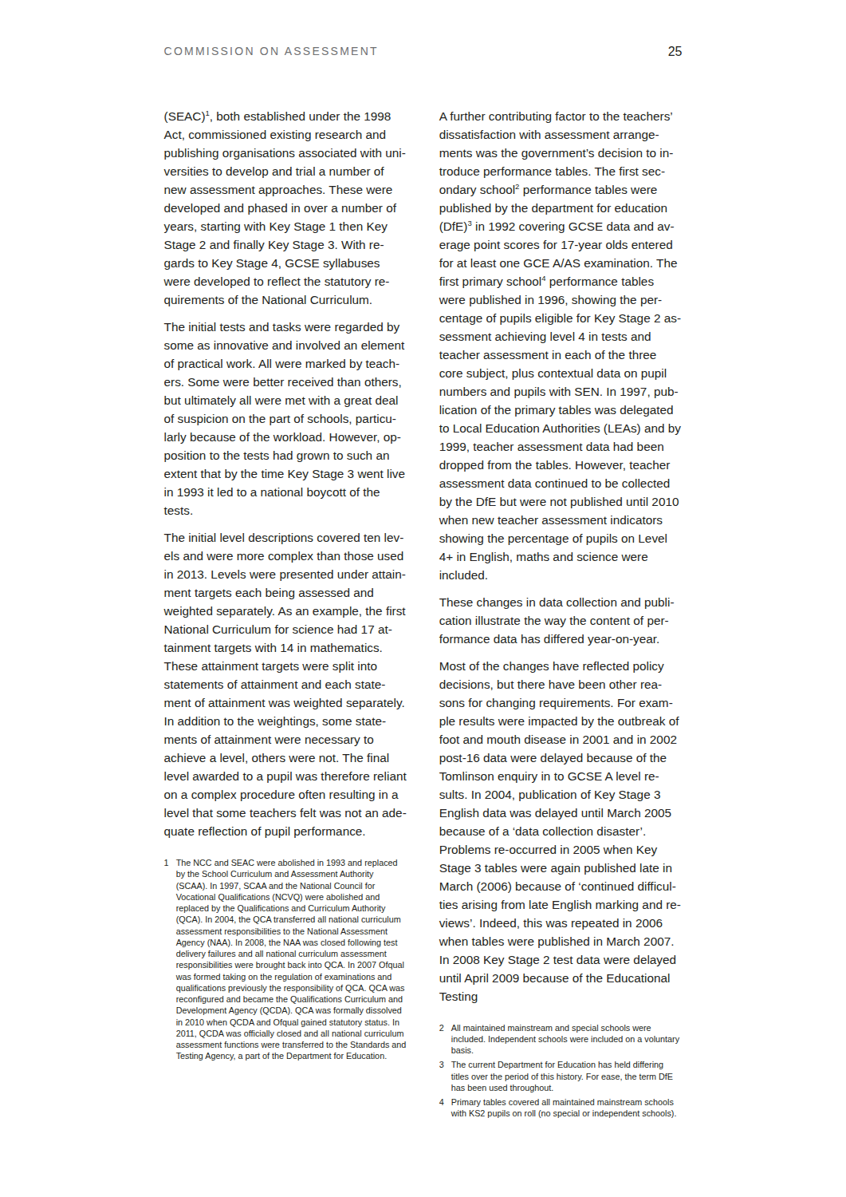Commission on Assessment 25
(SEAC)1, both established under the 1998 Act, commissioned existing research and publishing organisations associated with universities to develop and trial a number of new assessment approaches. These were developed and phased in over a number of years, starting with Key Stage 1 then Key Stage 2 and finally Key Stage 3. With regards to Key Stage 4, GCSE syllabuses were developed to reflect the statutory requirements of the National Curriculum.
The initial tests and tasks were regarded by some as innovative and involved an element of practical work. All were marked by teachers. Some were better received than others, but ultimately all were met with a great deal of suspicion on the part of schools, particularly because of the workload. However, opposition to the tests had grown to such an extent that by the time Key Stage 3 went live in 1993 it led to a national boycott of the tests.
The initial level descriptions covered ten levels and were more complex than those used in 2013. Levels were presented under attainment targets each being assessed and weighted separately. As an example, the first National Curriculum for science had 17 attainment targets with 14 in mathematics. These attainment targets were split into statements of attainment and each statement of attainment was weighted separately. In addition to the weightings, some statements of attainment were necessary to achieve a level, others were not. The final level awarded to a pupil was therefore reliant on a complex procedure often resulting in a level that some teachers felt was not an adequate reflection of pupil performance.
1 The NCC and SEAC were abolished in 1993 and replaced by the School Curriculum and Assessment Authority (SCAA). In 1997, SCAA and the National Council for Vocational Qualifications (NCVQ) were abolished and replaced by the Qualifications and Curriculum Authority (QCA). In 2004, the QCA transferred all national curriculum assessment responsibilities to the National Assessment Agency (NAA). In 2008, the NAA was closed following test delivery failures and all national curriculum assessment responsibilities were brought back into QCA. In 2007 Ofqual was formed taking on the regulation of examinations and qualifications previously the responsibility of QCA. QCA was reconfigured and became the Qualifications Curriculum and Development Agency (QCDA). QCA was formally dissolved in 2010 when QCDA and Ofqual gained statutory status. In 2011, QCDA was officially closed and all national curriculum assessment functions were transferred to the Standards and Testing Agency, a part of the Department for Education.
A further contributing factor to the teachers’ dissatisfaction with assessment arrangements was the government’s decision to introduce performance tables. The first secondary school2 performance tables were published by the department for education (DfE)3 in 1992 covering GCSE data and average point scores for 17-year olds entered for at least one GCE A/AS examination. The first primary school4 performance tables were published in 1996, showing the percentage of pupils eligible for Key Stage 2 assessment achieving level 4 in tests and teacher assessment in each of the three core subject, plus contextual data on pupil numbers and pupils with SEN. In 1997, publication of the primary tables was delegated to Local Education Authorities (LEAs) and by 1999, teacher assessment data had been dropped from the tables. However, teacher assessment data continued to be collected by the DfE but were not published until 2010 when new teacher assessment indicators showing the percentage of pupils on Level 4+ in English, maths and science were included.
These changes in data collection and publication illustrate the way the content of performance data has differed year-on-year.
Most of the changes have reflected policy decisions, but there have been other reasons for changing requirements. For example results were impacted by the outbreak of foot and mouth disease in 2001 and in 2002 post-16 data were delayed because of the Tomlinson enquiry in to GCSE A level results. In 2004, publication of Key Stage 3 English data was delayed until March 2005 because of a ‘data collection disaster’. Problems re-occurred in 2005 when Key Stage 3 tables were again published late in March (2006) because of ‘continued difficulties arising from late English marking and reviews’. Indeed, this was repeated in 2006 when tables were published in March 2007. In 2008 Key Stage 2 test data were delayed until April 2009 because of the Educational Testing
2 All maintained mainstream and special schools were included. Independent schools were included on a voluntary basis.
3 The current Department for Education has held differing titles over the period of this history. For ease, the term DfE has been used throughout.
4 Primary tables covered all maintained mainstream schools with KS2 pupils on roll (no special or independent schools).